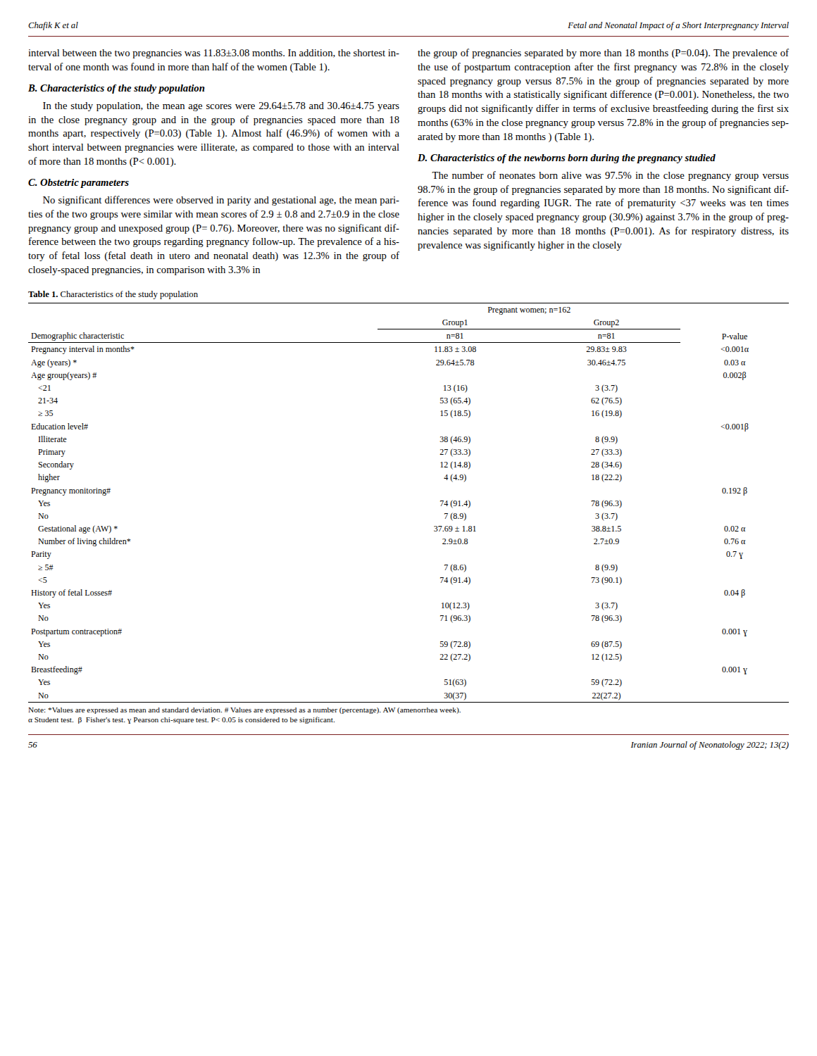Chafik K et al
Fetal and Neonatal Impact of a Short Interpregnancy Interval
interval between the two pregnancies was 11.83±3.08 months. In addition, the shortest interval of one month was found in more than half of the women (Table 1).
B. Characteristics of the study population
In the study population, the mean age scores were 29.64±5.78 and 30.46±4.75 years in the close pregnancy group and in the group of pregnancies spaced more than 18 months apart, respectively (P=0.03) (Table 1). Almost half (46.9%) of women with a short interval between pregnancies were illiterate, as compared to those with an interval of more than 18 months (P< 0.001).
C. Obstetric parameters
No significant differences were observed in parity and gestational age, the mean parities of the two groups were similar with mean scores of 2.9 ± 0.8 and 2.7±0.9 in the close pregnancy group and unexposed group (P= 0.76). Moreover, there was no significant difference between the two groups regarding pregnancy follow-up. The prevalence of a history of fetal loss (fetal death in utero and neonatal death) was 12.3% in the group of closely-spaced pregnancies, in comparison with 3.3% in
the group of pregnancies separated by more than 18 months (P=0.04). The prevalence of the use of postpartum contraception after the first pregnancy was 72.8% in the closely spaced pregnancy group versus 87.5% in the group of pregnancies separated by more than 18 months with a statistically significant difference (P=0.001). Nonetheless, the two groups did not significantly differ in terms of exclusive breastfeeding during the first six months (63% in the close pregnancy group versus 72.8% in the group of pregnancies separated by more than 18 months ) (Table 1).
D. Characteristics of the newborns born during the pregnancy studied
The number of neonates born alive was 97.5% in the close pregnancy group versus 98.7% in the group of pregnancies separated by more than 18 months. No significant difference was found regarding IUGR. The rate of prematurity <37 weeks was ten times higher in the closely spaced pregnancy group (30.9%) against 3.7% in the group of pregnancies separated by more than 18 months (P=0.001). As for respiratory distress, its prevalence was significantly higher in the closely
Table 1. Characteristics of the study population
| | Pregnant women; n=162 | |
| --- | --- | --- |
| | Group1 | Group2 | P-value |
| Demographic characteristic | n=81 | n=81 |
| Pregnancy interval in months* | 11.83 ± 3.08 | 29.83± 9.83 | <0.001α |
| Age (years) * | 29.64±5.78 | 30.46±4.75 | 0.03 α |
| Age group(years) # | | | 0.002β |
| <21 | 13 (16) | 3 (3.7) | |
| 21-34 | 53 (65.4) | 62 (76.5) | |
| ≥ 35 | 15 (18.5) | 16 (19.8) | |
| Education level# | | | <0.001β |
| Illiterate | 38 (46.9) | 8 (9.9) | |
| Primary | 27 (33.3) | 27 (33.3) | |
| Secondary | 12 (14.8) | 28 (34.6) | |
| higher | 4 (4.9) | 18 (22.2) | |
| Pregnancy monitoring# | | | 0.192 β |
| Yes | 74 (91.4) | 78 (96.3) | |
| No | 7 (8.9) | 3 (3.7) | |
| Gestational age (AW) * | 37.69 ± 1.81 | 38.8±1.5 | 0.02 α |
| Number of living children* | 2.9±0.8 | 2.7±0.9 | 0.76 α |
| Parity | | | 0.7 ɣ |
| ≥ 5# | 7 (8.6) | 8 (9.9) | |
| <5 | 74 (91.4) | 73 (90.1) | |
| History of fetal Losses# | | | 0.04 β |
| Yes | 10(12.3) | 3 (3.7) | |
| No | 71 (96.3) | 78 (96.3) | |
| Postpartum contraception# | | | 0.001 ɣ |
| Yes | 59 (72.8) | 69 (87.5) | |
| No | 22 (27.2) | 12 (12.5) | |
| Breastfeeding# | | | 0.001 ɣ |
| Yes | 51(63) | 59 (72.2) | |
| No | 30(37) | 22(27.2) | |
Note: *Values are expressed as mean and standard deviation. # Values are expressed as a number (percentage). AW (amenorrhea week).
α Student test. β Fisher's test. ɣ Pearson chi-square test. P< 0.05 is considered to be significant.
56
Iranian Journal of Neonatology 2022; 13(2)